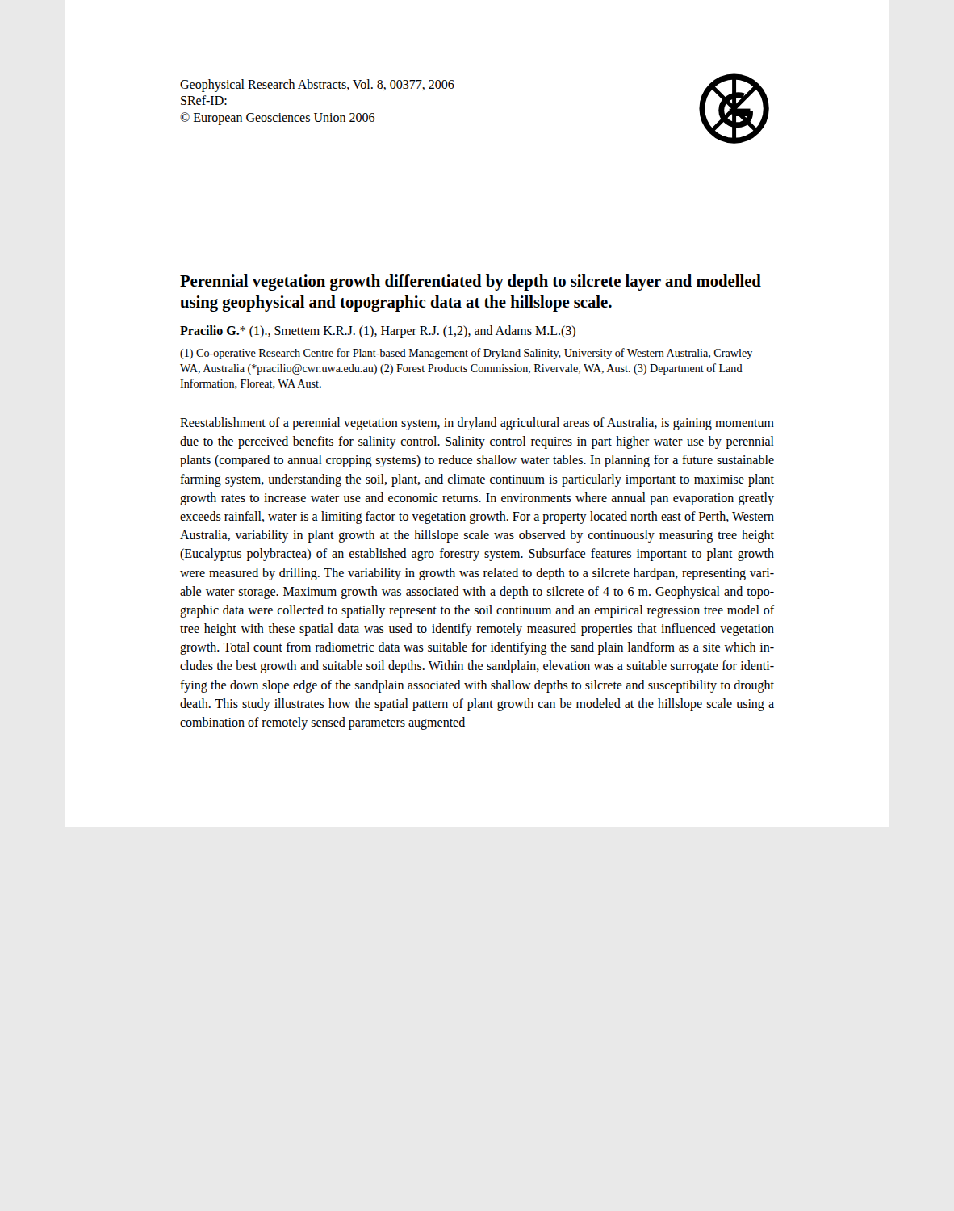Geophysical Research Abstracts, Vol. 8, 00377, 2006
SRef-ID:
© European Geosciences Union 2006
Perennial vegetation growth differentiated by depth to silcrete layer and modelled using geophysical and topographic data at the hillslope scale.
Pracilio G.* (1)., Smettem K.R.J. (1), Harper R.J. (1,2), and Adams M.L.(3)
(1) Co-operative Research Centre for Plant-based Management of Dryland Salinity, University of Western Australia, Crawley WA, Australia (*pracilio@cwr.uwa.edu.au) (2) Forest Products Commission, Rivervale, WA, Aust. (3) Department of Land Information, Floreat, WA Aust.
Reestablishment of a perennial vegetation system, in dryland agricultural areas of Australia, is gaining momentum due to the perceived benefits for salinity control. Salinity control requires in part higher water use by perennial plants (compared to annual cropping systems) to reduce shallow water tables. In planning for a future sustainable farming system, understanding the soil, plant, and climate continuum is particularly important to maximise plant growth rates to increase water use and economic returns. In environments where annual pan evaporation greatly exceeds rainfall, water is a limiting factor to vegetation growth. For a property located north east of Perth, Western Australia, variability in plant growth at the hillslope scale was observed by continuously measuring tree height (Eucalyptus polybractea) of an established agro forestry system. Subsurface features important to plant growth were measured by drilling. The variability in growth was related to depth to a silcrete hardpan, representing variable water storage. Maximum growth was associated with a depth to silcrete of 4 to 6 m. Geophysical and topographic data were collected to spatially represent to the soil continuum and an empirical regression tree model of tree height with these spatial data was used to identify remotely measured properties that influenced vegetation growth. Total count from radiometric data was suitable for identifying the sand plain landform as a site which includes the best growth and suitable soil depths. Within the sandplain, elevation was a suitable surrogate for identifying the down slope edge of the sandplain associated with shallow depths to silcrete and susceptibility to drought death. This study illustrates how the spatial pattern of plant growth can be modeled at the hillslope scale using a combination of remotely sensed parameters augmented